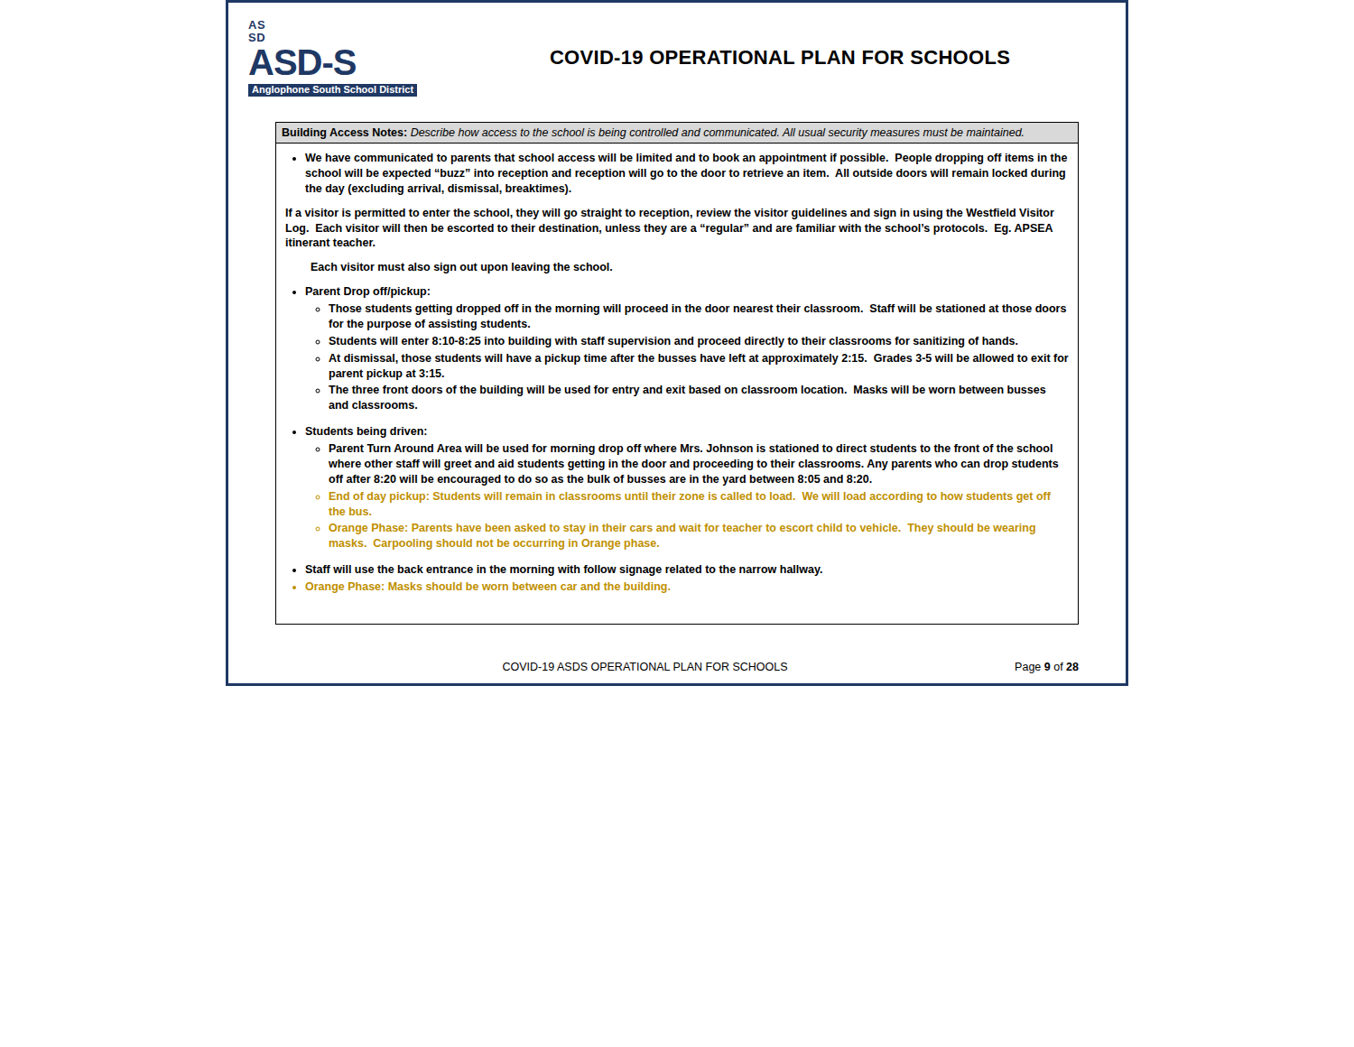AS
SD
ASD-S
Anglophone South School District
COVID-19 OPERATIONAL PLAN FOR SCHOOLS
| Building Access Notes: Describe how access to the school is being controlled and communicated. All usual security measures must be maintained. |
| We have communicated to parents that school access will be limited and to book an appointment if possible. People dropping off items in the school will be expected “buzz” into reception and reception will go to the door to retrieve an item. All outside doors will remain locked during the day (excluding arrival, dismissal, breaktimes). If a visitor is permitted to enter the school, they will go straight to reception, review the visitor guidelines and sign in using the Westfield Visitor Log. Each visitor will then be escorted to their destination, unless they are a “regular” and are familiar with the school’s protocols. Eg. APSEA itinerant teacher. Each visitor must also sign out upon leaving the school. Parent Drop off/pickup: Those students getting dropped off in the morning will proceed in the door nearest their classroom. Staff will be stationed at those doors for the purpose of assisting students. Students will enter 8:10-8:25 into building with staff supervision and proceed directly to their classrooms for sanitizing of hands. At dismissal, those students will have a pickup time after the busses have left at approximately 2:15. Grades 3-5 will be allowed to exit for parent pickup at 3:15. The three front doors of the building will be used for entry and exit based on classroom location. Masks will be worn between busses and classrooms. Students being driven: Parent Turn Around Area will be used for morning drop off where Mrs. Johnson is stationed to direct students to the front of the school where other staff will greet and aid students getting in the door and proceeding to their classrooms. Any parents who can drop students off after 8:20 will be encouraged to do so as the bulk of busses are in the yard between 8:05 and 8:20. End of day pickup: Students will remain in classrooms until their zone is called to load. We will load according to how students get off the bus. Orange Phase: Parents have been asked to stay in their cars and wait for teacher to escort child to vehicle. They should be wearing masks. Carpooling should not be occurring in Orange phase. Staff will use the back entrance in the morning with follow signage related to the narrow hallway. Orange Phase: Masks should be worn between car and the building. |
COVID-19 ASDS OPERATIONAL PLAN FOR SCHOOLS
Page 9 of 28